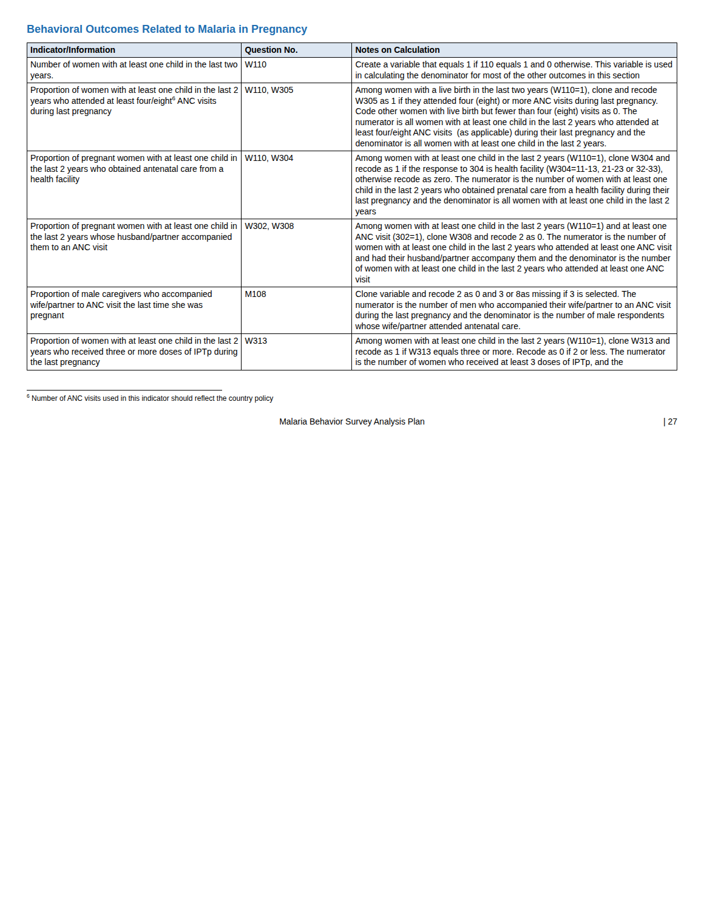Behavioral Outcomes Related to Malaria in Pregnancy
| Indicator/Information | Question No. | Notes on Calculation |
| --- | --- | --- |
| Number of women with at least one child in the last two years. | W110 | Create a variable that equals 1 if 110 equals 1 and 0 otherwise. This variable is used in calculating the denominator for most of the other outcomes in this section |
| Proportion of women with at least one child in the last 2 years who attended at least four/eight 6 ANC visits during last pregnancy | W110, W305 | Among women with a live birth in the last two years (W110=1), clone and recode W305 as 1 if they attended four (eight) or more ANC visits during last pregnancy. Code other women with live birth but fewer than four (eight) visits as 0. The numerator is all women with at least one child in the last 2 years who attended at least four/eight ANC visits (as applicable) during their last pregnancy and the denominator is all women with at least one child in the last 2 years. |
| Proportion of pregnant women with at least one child in the last 2 years who obtained antenatal care from a health facility | W110, W304 | Among women with at least one child in the last 2 years (W110=1), clone W304 and recode as 1 if the response to 304 is health facility (W304=11-13, 21-23 or 32-33), otherwise recode as zero. The numerator is the number of women with at least one child in the last 2 years who obtained prenatal care from a health facility during their last pregnancy and the denominator is all women with at least one child in the last 2 years |
| Proportion of pregnant women with at least one child in the last 2 years whose husband/partner accompanied them to an ANC visit | W302, W308 | Among women with at least one child in the last 2 years (W110=1) and at least one ANC visit (302=1), clone W308 and recode 2 as 0. The numerator is the number of women with at least one child in the last 2 years who attended at least one ANC visit and had their husband/partner accompany them and the denominator is the number of women with at least one child in the last 2 years who attended at least one ANC visit |
| Proportion of male caregivers who accompanied wife/partner to ANC visit the last time she was pregnant | M108 | Clone variable and recode 2 as 0 and 3 or 8as missing if 3 is selected. The numerator is the number of men who accompanied their wife/partner to an ANC visit during the last pregnancy and the denominator is the number of male respondents whose wife/partner attended antenatal care. |
| Proportion of women with at least one child in the last 2 years who received three or more doses of IPTp during the last pregnancy | W313 | Among women with at least one child in the last 2 years (W110=1), clone W313 and recode as 1 if W313 equals three or more. Recode as 0 if 2 or less. The numerator is the number of women who received at least 3 doses of IPTp, and the |
6 Number of ANC visits used in this indicator should reflect the country policy
Malaria Behavior Survey Analysis Plan | 27